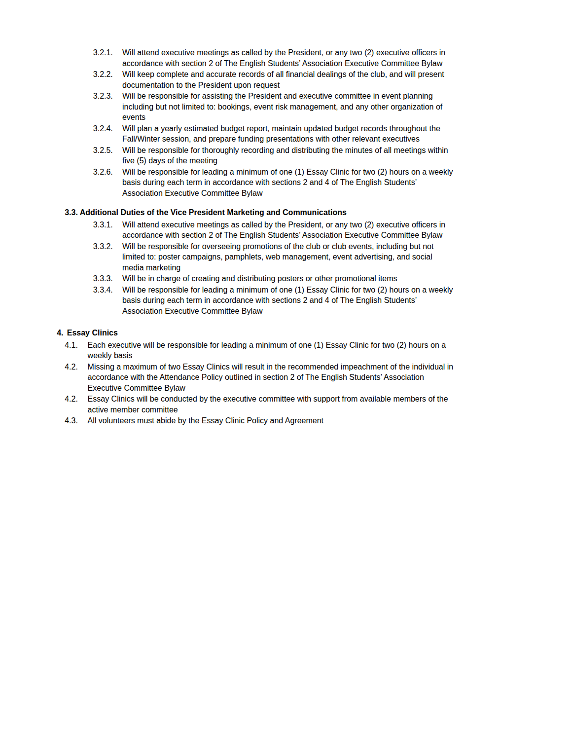3.2.1. Will attend executive meetings as called by the President, or any two (2) executive officers in accordance with section 2 of The English Students’ Association Executive Committee Bylaw
3.2.2. Will keep complete and accurate records of all financial dealings of the club, and will present documentation to the President upon request
3.2.3. Will be responsible for assisting the President and executive committee in event planning including but not limited to: bookings, event risk management, and any other organization of events
3.2.4. Will plan a yearly estimated budget report, maintain updated budget records throughout the Fall/Winter session, and prepare funding presentations with other relevant executives
3.2.5. Will be responsible for thoroughly recording and distributing the minutes of all meetings within five (5) days of the meeting
3.2.6. Will be responsible for leading a minimum of one (1) Essay Clinic for two (2) hours on a weekly basis during each term in accordance with sections 2 and 4 of The English Students’ Association Executive Committee Bylaw
3.3. Additional Duties of the Vice President Marketing and Communications
3.3.1. Will attend executive meetings as called by the President, or any two (2) executive officers in accordance with section 2 of The English Students’ Association Executive Committee Bylaw
3.3.2. Will be responsible for overseeing promotions of the club or club events, including but not limited to: poster campaigns, pamphlets, web management, event advertising, and social media marketing
3.3.3. Will be in charge of creating and distributing posters or other promotional items
3.3.4. Will be responsible for leading a minimum of one (1) Essay Clinic for two (2) hours on a weekly basis during each term in accordance with sections 2 and 4 of The English Students’ Association Executive Committee Bylaw
4. Essay Clinics
4.1. Each executive will be responsible for leading a minimum of one (1) Essay Clinic for two (2) hours on a weekly basis
4.2. Missing a maximum of two Essay Clinics will result in the recommended impeachment of the individual in accordance with the Attendance Policy outlined in section 2 of The English Students’ Association Executive Committee Bylaw
4.2. Essay Clinics will be conducted by the executive committee with support from available members of the active member committee
4.3. All volunteers must abide by the Essay Clinic Policy and Agreement